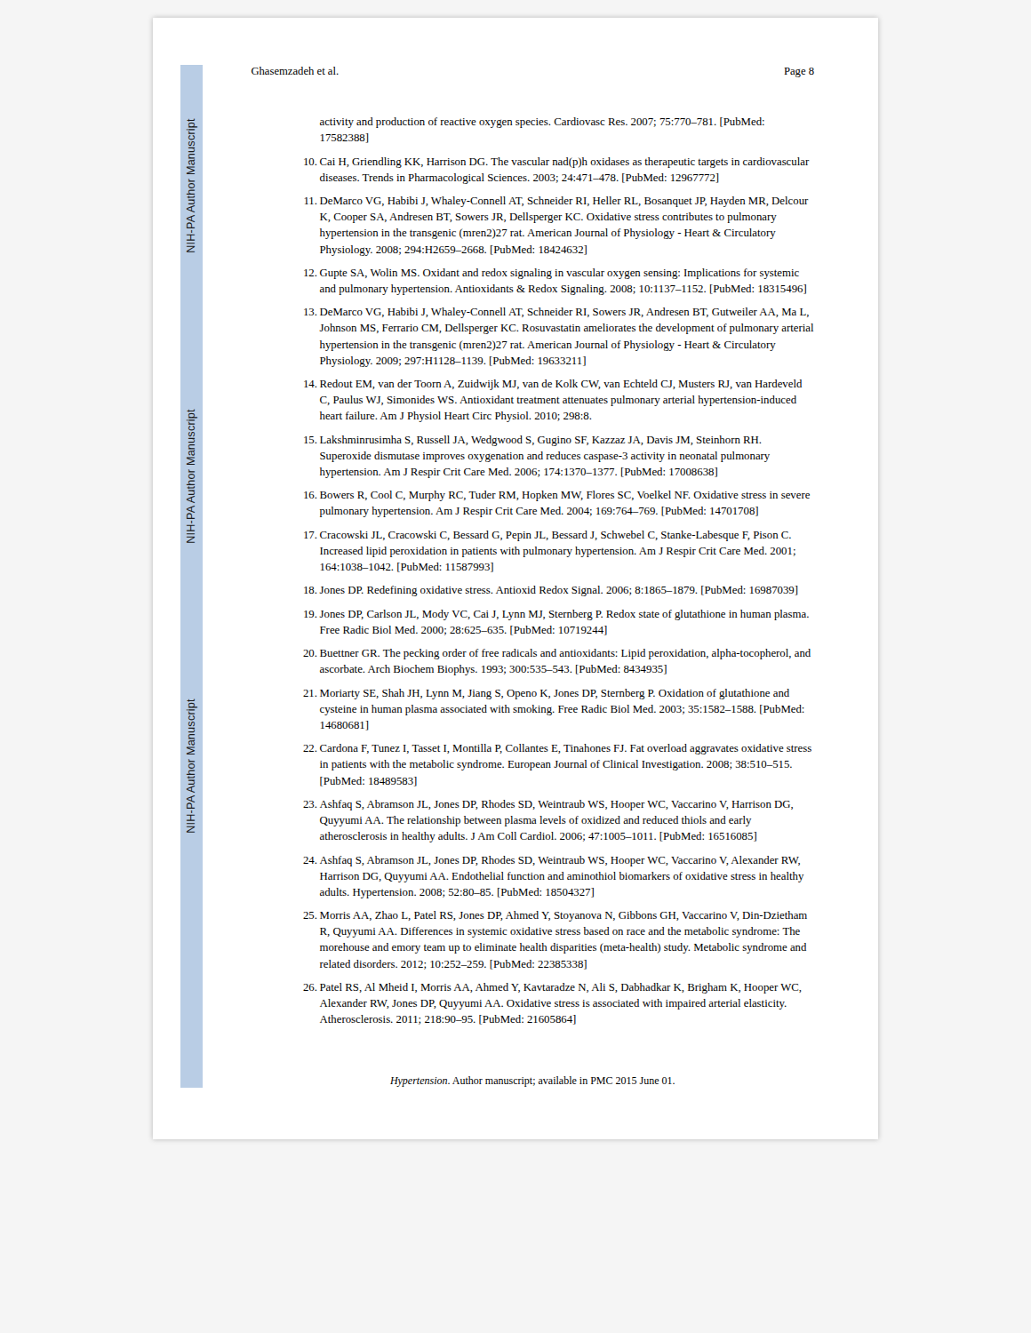NIH-PA Author Manuscript NIH-PA Author Manuscript NIH-PA Author Manuscript
Ghasemzadeh et al.
Page 8
activity and production of reactive oxygen species. Cardiovasc Res. 2007; 75:770–781. [PubMed: 17582388]
10. Cai H, Griendling KK, Harrison DG. The vascular nad(p)h oxidases as therapeutic targets in cardiovascular diseases. Trends in Pharmacological Sciences. 2003; 24:471–478. [PubMed: 12967772]
11. DeMarco VG, Habibi J, Whaley-Connell AT, Schneider RI, Heller RL, Bosanquet JP, Hayden MR, Delcour K, Cooper SA, Andresen BT, Sowers JR, Dellsperger KC. Oxidative stress contributes to pulmonary hypertension in the transgenic (mren2)27 rat. American Journal of Physiology - Heart & Circulatory Physiology. 2008; 294:H2659–2668. [PubMed: 18424632]
12. Gupte SA, Wolin MS. Oxidant and redox signaling in vascular oxygen sensing: Implications for systemic and pulmonary hypertension. Antioxidants & Redox Signaling. 2008; 10:1137–1152. [PubMed: 18315496]
13. DeMarco VG, Habibi J, Whaley-Connell AT, Schneider RI, Sowers JR, Andresen BT, Gutweiler AA, Ma L, Johnson MS, Ferrario CM, Dellsperger KC. Rosuvastatin ameliorates the development of pulmonary arterial hypertension in the transgenic (mren2)27 rat. American Journal of Physiology - Heart & Circulatory Physiology. 2009; 297:H1128–1139. [PubMed: 19633211]
14. Redout EM, van der Toorn A, Zuidwijk MJ, van de Kolk CW, van Echteld CJ, Musters RJ, van Hardeveld C, Paulus WJ, Simonides WS. Antioxidant treatment attenuates pulmonary arterial hypertension-induced heart failure. Am J Physiol Heart Circ Physiol. 2010; 298:8.
15. Lakshminrusimha S, Russell JA, Wedgwood S, Gugino SF, Kazzaz JA, Davis JM, Steinhorn RH. Superoxide dismutase improves oxygenation and reduces caspase-3 activity in neonatal pulmonary hypertension. Am J Respir Crit Care Med. 2006; 174:1370–1377. [PubMed: 17008638]
16. Bowers R, Cool C, Murphy RC, Tuder RM, Hopken MW, Flores SC, Voelkel NF. Oxidative stress in severe pulmonary hypertension. Am J Respir Crit Care Med. 2004; 169:764–769. [PubMed: 14701708]
17. Cracowski JL, Cracowski C, Bessard G, Pepin JL, Bessard J, Schwebel C, Stanke-Labesque F, Pison C. Increased lipid peroxidation in patients with pulmonary hypertension. Am J Respir Crit Care Med. 2001; 164:1038–1042. [PubMed: 11587993]
18. Jones DP. Redefining oxidative stress. Antioxid Redox Signal. 2006; 8:1865–1879. [PubMed: 16987039]
19. Jones DP, Carlson JL, Mody VC, Cai J, Lynn MJ, Sternberg P. Redox state of glutathione in human plasma. Free Radic Biol Med. 2000; 28:625–635. [PubMed: 10719244]
20. Buettner GR. The pecking order of free radicals and antioxidants: Lipid peroxidation, alpha-tocopherol, and ascorbate. Arch Biochem Biophys. 1993; 300:535–543. [PubMed: 8434935]
21. Moriarty SE, Shah JH, Lynn M, Jiang S, Openo K, Jones DP, Sternberg P. Oxidation of glutathione and cysteine in human plasma associated with smoking. Free Radic Biol Med. 2003; 35:1582–1588. [PubMed: 14680681]
22. Cardona F, Tunez I, Tasset I, Montilla P, Collantes E, Tinahones FJ. Fat overload aggravates oxidative stress in patients with the metabolic syndrome. European Journal of Clinical Investigation. 2008; 38:510–515. [PubMed: 18489583]
23. Ashfaq S, Abramson JL, Jones DP, Rhodes SD, Weintraub WS, Hooper WC, Vaccarino V, Harrison DG, Quyyumi AA. The relationship between plasma levels of oxidized and reduced thiols and early atherosclerosis in healthy adults. J Am Coll Cardiol. 2006; 47:1005–1011. [PubMed: 16516085]
24. Ashfaq S, Abramson JL, Jones DP, Rhodes SD, Weintraub WS, Hooper WC, Vaccarino V, Alexander RW, Harrison DG, Quyyumi AA. Endothelial function and aminothiol biomarkers of oxidative stress in healthy adults. Hypertension. 2008; 52:80–85. [PubMed: 18504327]
25. Morris AA, Zhao L, Patel RS, Jones DP, Ahmed Y, Stoyanova N, Gibbons GH, Vaccarino V, Din-Dzietham R, Quyyumi AA. Differences in systemic oxidative stress based on race and the metabolic syndrome: The morehouse and emory team up to eliminate health disparities (meta-health) study. Metabolic syndrome and related disorders. 2012; 10:252–259. [PubMed: 22385338]
26. Patel RS, Al Mheid I, Morris AA, Ahmed Y, Kavtaradze N, Ali S, Dabhadkar K, Brigham K, Hooper WC, Alexander RW, Jones DP, Quyyumi AA. Oxidative stress is associated with impaired arterial elasticity. Atherosclerosis. 2011; 218:90–95. [PubMed: 21605864]
Hypertension. Author manuscript; available in PMC 2015 June 01.